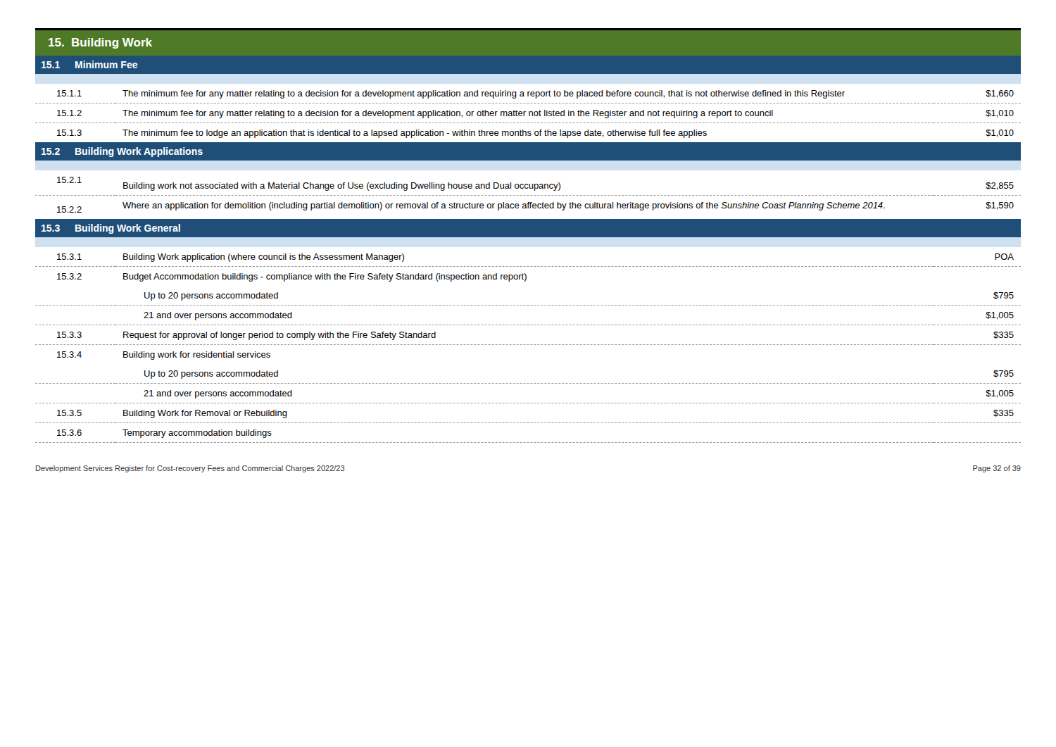15. Building Work
15.1 Minimum Fee
| 15.1.1 | The minimum fee for any matter relating to a decision for a development application and requiring a report to be placed before council, that is not otherwise defined in this Register | $1,660 |
| 15.1.2 | The minimum fee for any matter relating to a decision for a development application, or other matter not listed in the Register and not requiring a report to council | $1,010 |
| 15.1.3 | The minimum fee to lodge an application that is identical to a lapsed application - within three months of the lapse date, otherwise full fee applies | $1,010 |
15.2 Building Work Applications
| 15.2.1 | Building work not associated with a Material Change of Use (excluding Dwelling house and Dual occupancy) | $2,855 |
| 15.2.2 | Where an application for demolition (including partial demolition) or removal of a structure or place affected by the cultural heritage provisions of the Sunshine Coast Planning Scheme 2014 . | $1,590 |
15.3 Building Work General
| 15.3.1 | Building Work application (where council is the Assessment Manager) | POA |
| 15.3.2 | Budget Accommodation buildings - compliance with the Fire Safety Standard (inspection and report) | |
| | Up to 20 persons accommodated | $795 |
| | 21 and over persons accommodated | $1,005 |
| 15.3.3 | Request for approval of longer period to comply with the Fire Safety Standard | $335 |
| 15.3.4 | Building work for residential services | |
| | Up to 20 persons accommodated | $795 |
| | 21 and over persons accommodated | $1,005 |
| 15.3.5 | Building Work for Removal or Rebuilding | $335 |
| 15.3.6 | Temporary accommodation buildings | |
Development Services Register for Cost-recovery Fees and Commercial Charges 2022/23
Page 32 of 39